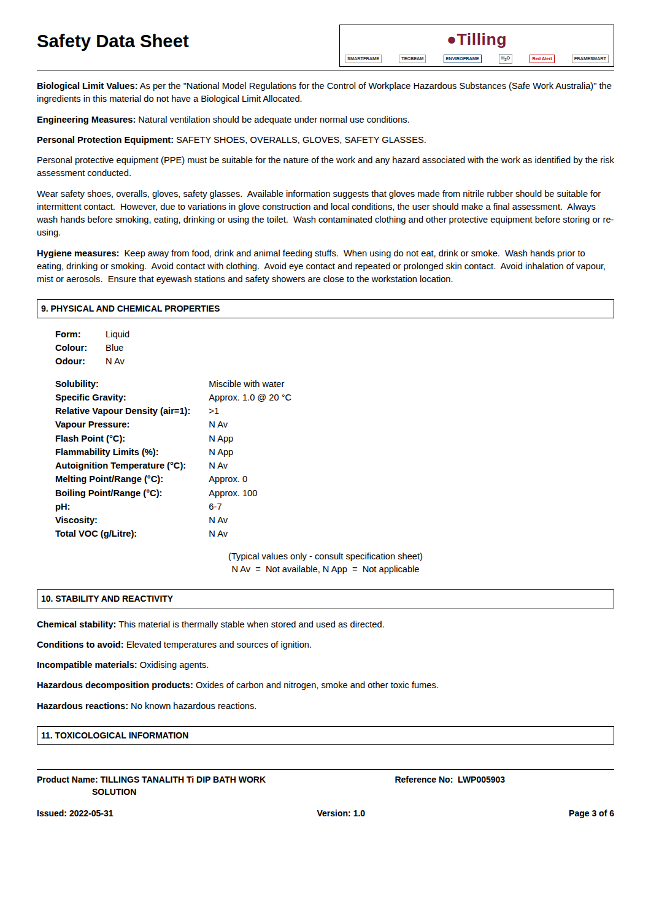Safety Data Sheet
●Tilling
SMARTFRAME TECBEAM ENVIROFRAME H2O Red Alert FRAMESMART
Biological Limit Values: As per the "National Model Regulations for the Control of Workplace Hazardous Substances (Safe Work Australia)" the ingredients in this material do not have a Biological Limit Allocated.
Engineering Measures: Natural ventilation should be adequate under normal use conditions.
Personal Protection Equipment: SAFETY SHOES, OVERALLS, GLOVES, SAFETY GLASSES.
Personal protective equipment (PPE) must be suitable for the nature of the work and any hazard associated with the work as identified by the risk assessment conducted.
Wear safety shoes, overalls, gloves, safety glasses. Available information suggests that gloves made from nitrile rubber should be suitable for intermittent contact. However, due to variations in glove construction and local conditions, the user should make a final assessment. Always wash hands before smoking, eating, drinking or using the toilet. Wash contaminated clothing and other protective equipment before storing or re-using.
Hygiene measures: Keep away from food, drink and animal feeding stuffs. When using do not eat, drink or smoke. Wash hands prior to eating, drinking or smoking. Avoid contact with clothing. Avoid eye contact and repeated or prolonged skin contact. Avoid inhalation of vapour, mist or aerosols. Ensure that eyewash stations and safety showers are close to the workstation location.
9. PHYSICAL AND CHEMICAL PROPERTIES
| Form: | Liquid |
| Colour: | Blue |
| Odour: | N Av |
| Solubility: | Miscible with water |
| Specific Gravity: | Approx. 1.0 @ 20 °C |
| Relative Vapour Density (air=1): | >1 |
| Vapour Pressure: | N Av |
| Flash Point (°C): | N App |
| Flammability Limits (%): | N App |
| Autoignition Temperature (°C): | N Av |
| Melting Point/Range (°C): | Approx. 0 |
| Boiling Point/Range (°C): | Approx. 100 |
| pH: | 6-7 |
| Viscosity: | N Av |
| Total VOC (g/Litre): | N Av |
(Typical values only - consult specification sheet)
N Av = Not available, N App = Not applicable
10. STABILITY AND REACTIVITY
Chemical stability: This material is thermally stable when stored and used as directed.
Conditions to avoid: Elevated temperatures and sources of ignition.
Incompatible materials: Oxidising agents.
Hazardous decomposition products: Oxides of carbon and nitrogen, smoke and other toxic fumes.
Hazardous reactions: No known hazardous reactions.
11. TOXICOLOGICAL INFORMATION
| Product Name: TILLINGS TANALITH Ti DIP BATH WORK SOLUTION | Reference No: LWP005903 |
Issued: 2022-05-31 Version: 1.0 Page 3 of 6